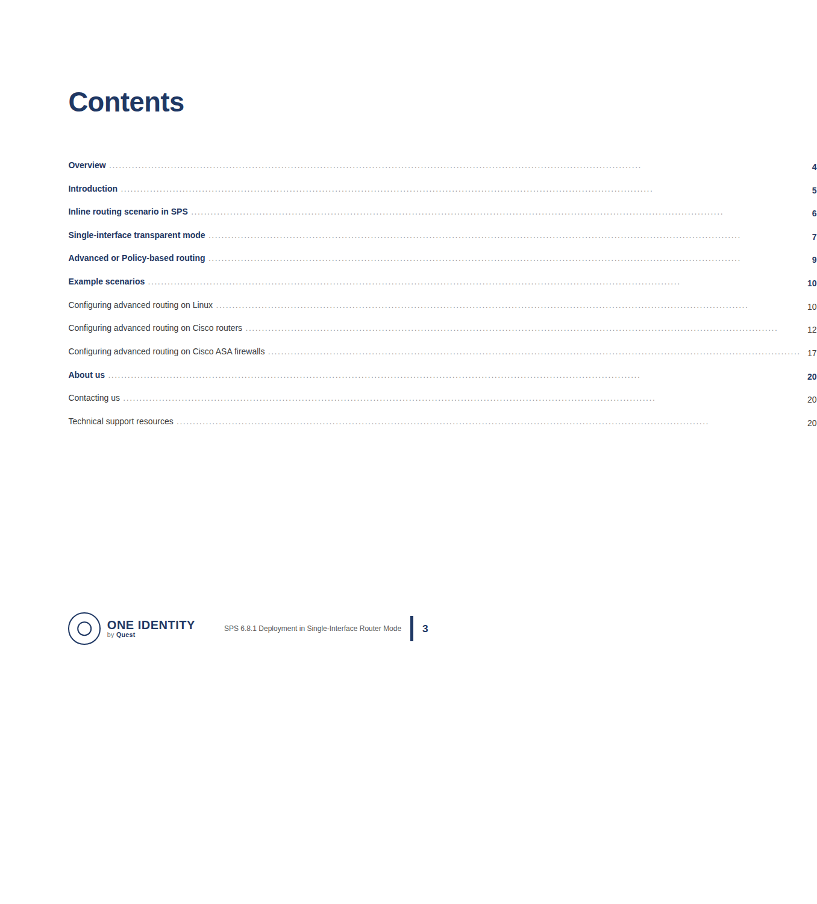Contents
| Overview | 4 |
| Introduction | 5 |
| Inline routing scenario in SPS | 6 |
| Single-interface transparent mode | 7 |
| Advanced or Policy-based routing | 9 |
| Example scenarios | 10 |
| Configuring advanced routing on Linux | 10 |
| Configuring advanced routing on Cisco routers | 12 |
| Configuring advanced routing on Cisco ASA firewalls | 17 |
| About us | 20 |
| Contacting us | 20 |
| Technical support resources | 20 |
ONE IDENTITY
by Quest
SPS 6.8.1 Deployment in Single-Interface Router Mode 3